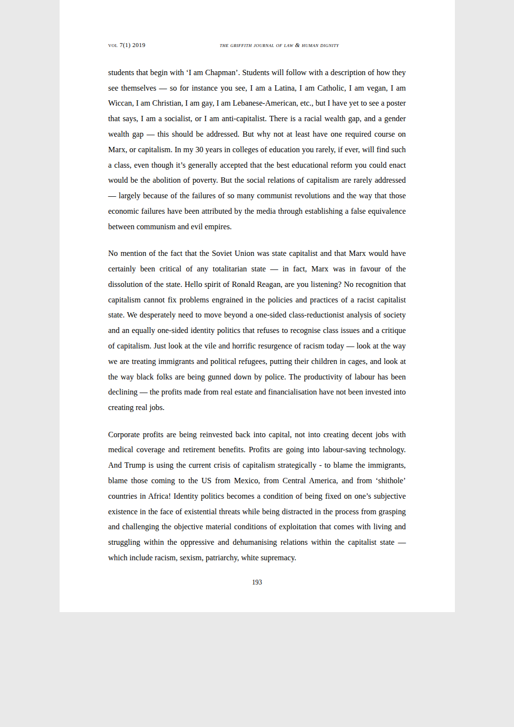Vol 7(1) 2019 The Griffith Journal of Law & Human Dignity
students that begin with ‘I am Chapman’. Students will follow with a description of how they see themselves — so for instance you see, I am a Latina, I am Catholic, I am vegan, I am Wiccan, I am Christian, I am gay, I am Lebanese-American, etc., but I have yet to see a poster that says, I am a socialist, or I am anti-capitalist. There is a racial wealth gap, and a gender wealth gap — this should be addressed. But why not at least have one required course on Marx, or capitalism. In my 30 years in colleges of education you rarely, if ever, will find such a class, even though it’s generally accepted that the best educational reform you could enact would be the abolition of poverty. But the social relations of capitalism are rarely addressed — largely because of the failures of so many communist revolutions and the way that those economic failures have been attributed by the media through establishing a false equivalence between communism and evil empires.
No mention of the fact that the Soviet Union was state capitalist and that Marx would have certainly been critical of any totalitarian state — in fact, Marx was in favour of the dissolution of the state. Hello spirit of Ronald Reagan, are you listening? No recognition that capitalism cannot fix problems engrained in the policies and practices of a racist capitalist state. We desperately need to move beyond a one-sided class-reductionist analysis of society and an equally one-sided identity politics that refuses to recognise class issues and a critique of capitalism. Just look at the vile and horrific resurgence of racism today — look at the way we are treating immigrants and political refugees, putting their children in cages, and look at the way black folks are being gunned down by police. The productivity of labour has been declining — the profits made from real estate and financialisation have not been invested into creating real jobs.
Corporate profits are being reinvested back into capital, not into creating decent jobs with medical coverage and retirement benefits. Profits are going into labour-saving technology. And Trump is using the current crisis of capitalism strategically - to blame the immigrants, blame those coming to the US from Mexico, from Central America, and from ‘shithole’ countries in Africa! Identity politics becomes a condition of being fixed on one’s subjective existence in the face of existential threats while being distracted in the process from grasping and challenging the objective material conditions of exploitation that comes with living and struggling within the oppressive and dehumanising relations within the capitalist state — which include racism, sexism, patriarchy, white supremacy.
193